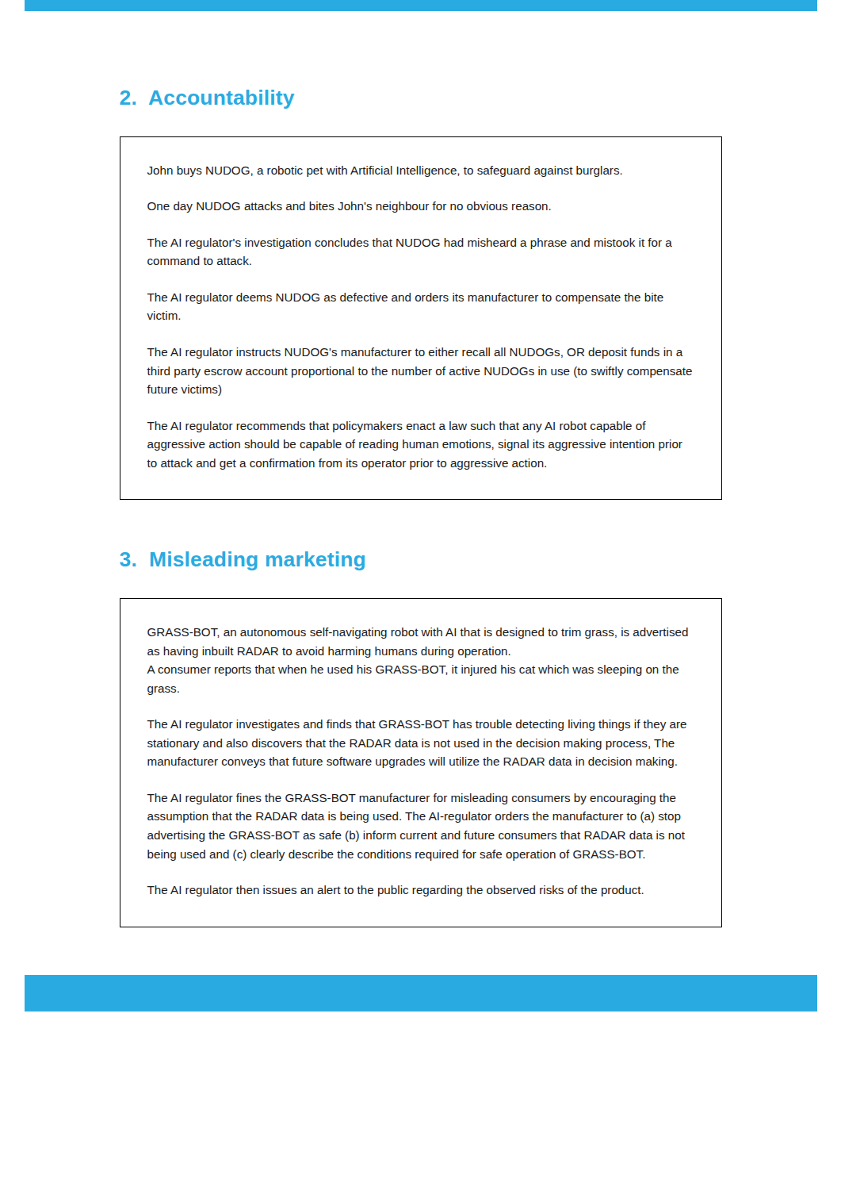2. Accountability
John buys NUDOG, a robotic pet with Artificial Intelligence, to safeguard against burglars.
One day NUDOG attacks and bites John's neighbour for no obvious reason.
The AI regulator's investigation concludes that NUDOG had misheard a phrase and mistook it for a command to attack.
The AI regulator deems NUDOG as defective and orders its manufacturer to compensate the bite victim.
The AI regulator instructs NUDOG's manufacturer to either recall all NUDOGs, OR deposit funds in a third party escrow account proportional to the number of active NUDOGs in use (to swiftly compensate future victims)
The AI regulator recommends that policymakers enact a law such that any AI robot capable of aggressive action should be capable of reading human emotions, signal its aggressive intention prior to attack and get a confirmation from its operator prior to aggressive action.
3. Misleading marketing
GRASS-BOT, an autonomous self-navigating robot with AI that is designed to trim grass, is advertised as having inbuilt RADAR to avoid harming humans during operation.
A consumer reports that when he used his GRASS-BOT, it injured his cat which was sleeping on the grass.
The AI regulator investigates and finds that GRASS-BOT has trouble detecting living things if they are stationary and also discovers that the RADAR data is not used in the decision making process, The manufacturer conveys that future software upgrades will utilize the RADAR data in decision making.
The AI regulator fines the GRASS-BOT manufacturer for misleading consumers by encouraging the assumption that the RADAR data is being used. The AI-regulator orders the manufacturer to (a) stop advertising the GRASS-BOT as safe (b) inform current and future consumers that RADAR data is not being used and (c) clearly describe the conditions required for safe operation of GRASS-BOT.
The AI regulator then issues an alert to the public regarding the observed risks of the product.